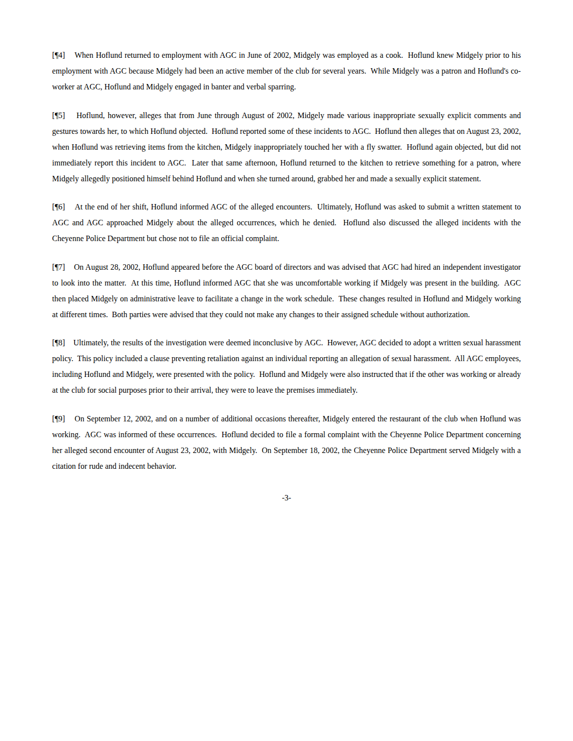[¶4] When Hoflund returned to employment with AGC in June of 2002, Midgely was employed as a cook. Hoflund knew Midgely prior to his employment with AGC because Midgely had been an active member of the club for several years. While Midgely was a patron and Hoflund's co-worker at AGC, Hoflund and Midgely engaged in banter and verbal sparring.
[¶5] Hoflund, however, alleges that from June through August of 2002, Midgely made various inappropriate sexually explicit comments and gestures towards her, to which Hoflund objected. Hoflund reported some of these incidents to AGC. Hoflund then alleges that on August 23, 2002, when Hoflund was retrieving items from the kitchen, Midgely inappropriately touched her with a fly swatter. Hoflund again objected, but did not immediately report this incident to AGC. Later that same afternoon, Hoflund returned to the kitchen to retrieve something for a patron, where Midgely allegedly positioned himself behind Hoflund and when she turned around, grabbed her and made a sexually explicit statement.
[¶6] At the end of her shift, Hoflund informed AGC of the alleged encounters. Ultimately, Hoflund was asked to submit a written statement to AGC and AGC approached Midgely about the alleged occurrences, which he denied. Hoflund also discussed the alleged incidents with the Cheyenne Police Department but chose not to file an official complaint.
[¶7] On August 28, 2002, Hoflund appeared before the AGC board of directors and was advised that AGC had hired an independent investigator to look into the matter. At this time, Hoflund informed AGC that she was uncomfortable working if Midgely was present in the building. AGC then placed Midgely on administrative leave to facilitate a change in the work schedule. These changes resulted in Hoflund and Midgely working at different times. Both parties were advised that they could not make any changes to their assigned schedule without authorization.
[¶8] Ultimately, the results of the investigation were deemed inconclusive by AGC. However, AGC decided to adopt a written sexual harassment policy. This policy included a clause preventing retaliation against an individual reporting an allegation of sexual harassment. All AGC employees, including Hoflund and Midgely, were presented with the policy. Hoflund and Midgely were also instructed that if the other was working or already at the club for social purposes prior to their arrival, they were to leave the premises immediately.
[¶9] On September 12, 2002, and on a number of additional occasions thereafter, Midgely entered the restaurant of the club when Hoflund was working. AGC was informed of these occurrences. Hoflund decided to file a formal complaint with the Cheyenne Police Department concerning her alleged second encounter of August 23, 2002, with Midgely. On September 18, 2002, the Cheyenne Police Department served Midgely with a citation for rude and indecent behavior.
-3-